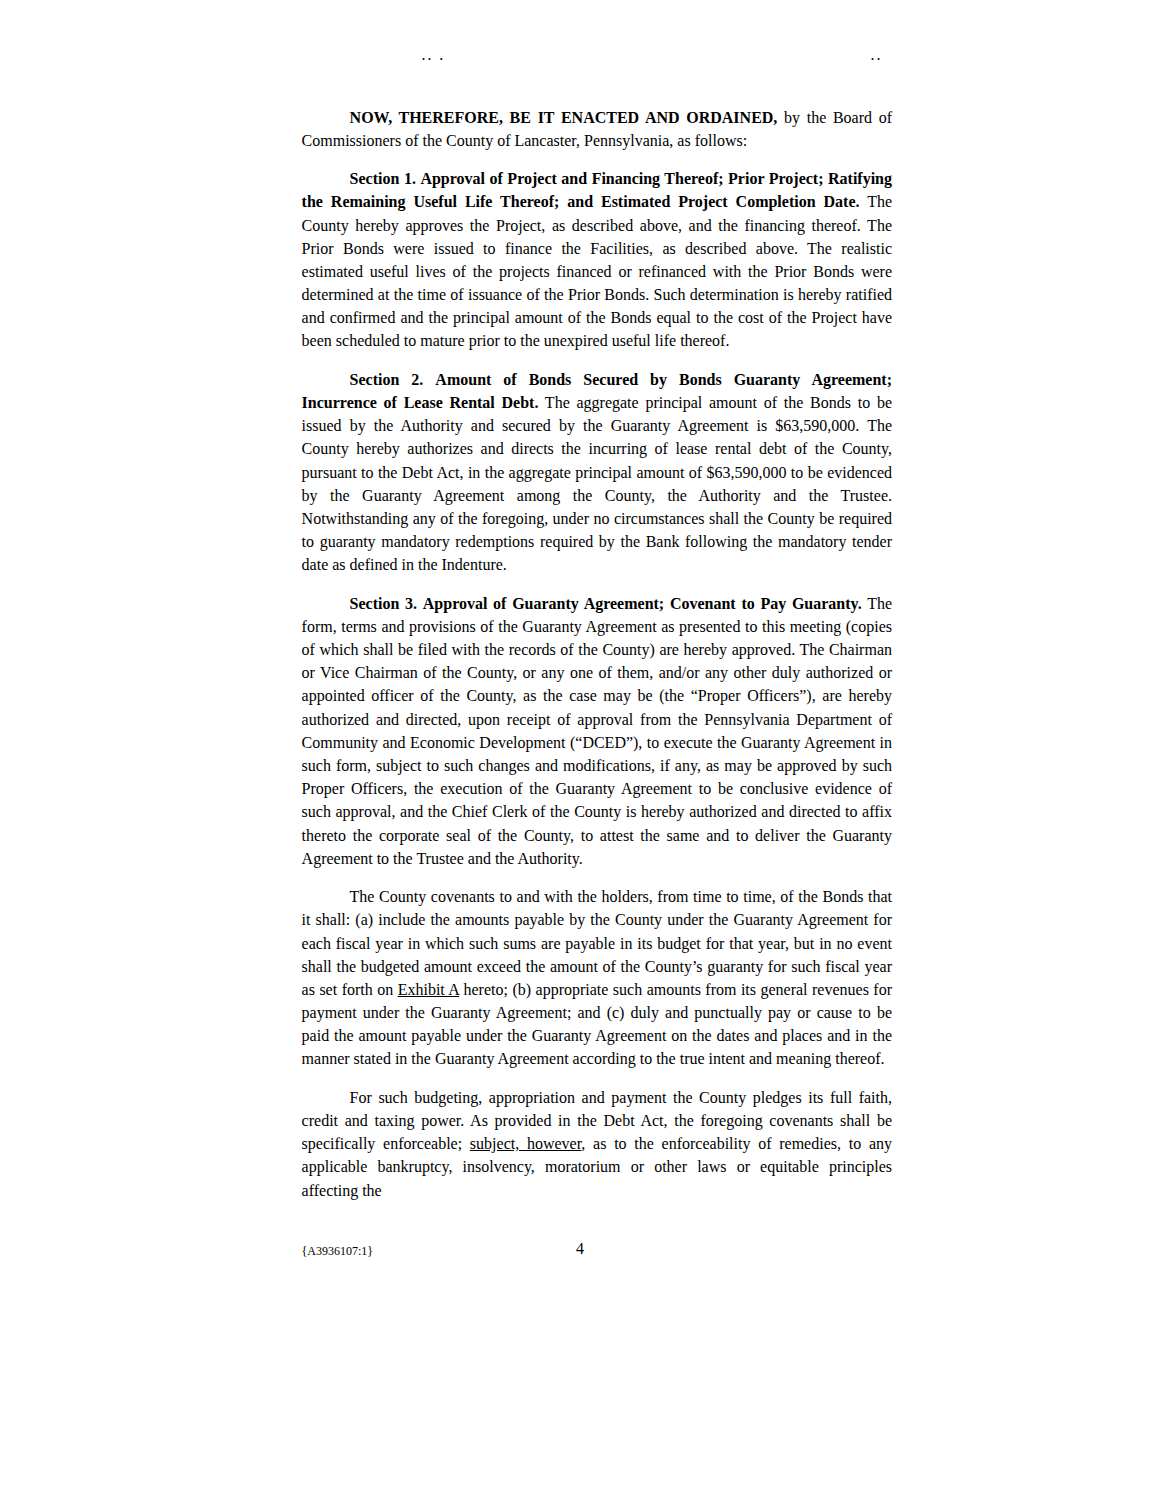.. . ..
NOW, THEREFORE, BE IT ENACTED AND ORDAINED, by the Board of Commissioners of the County of Lancaster, Pennsylvania, as follows:
Section 1. Approval of Project and Financing Thereof; Prior Project; Ratifying the Remaining Useful Life Thereof; and Estimated Project Completion Date. The County hereby approves the Project, as described above, and the financing thereof. The Prior Bonds were issued to finance the Facilities, as described above. The realistic estimated useful lives of the projects financed or refinanced with the Prior Bonds were determined at the time of issuance of the Prior Bonds. Such determination is hereby ratified and confirmed and the principal amount of the Bonds equal to the cost of the Project have been scheduled to mature prior to the unexpired useful life thereof.
Section 2. Amount of Bonds Secured by Bonds Guaranty Agreement; Incurrence of Lease Rental Debt. The aggregate principal amount of the Bonds to be issued by the Authority and secured by the Guaranty Agreement is $63,590,000. The County hereby authorizes and directs the incurring of lease rental debt of the County, pursuant to the Debt Act, in the aggregate principal amount of $63,590,000 to be evidenced by the Guaranty Agreement among the County, the Authority and the Trustee. Notwithstanding any of the foregoing, under no circumstances shall the County be required to guaranty mandatory redemptions required by the Bank following the mandatory tender date as defined in the Indenture.
Section 3. Approval of Guaranty Agreement; Covenant to Pay Guaranty. The form, terms and provisions of the Guaranty Agreement as presented to this meeting (copies of which shall be filed with the records of the County) are hereby approved. The Chairman or Vice Chairman of the County, or any one of them, and/or any other duly authorized or appointed officer of the County, as the case may be (the “Proper Officers”), are hereby authorized and directed, upon receipt of approval from the Pennsylvania Department of Community and Economic Development (“DCED”), to execute the Guaranty Agreement in such form, subject to such changes and modifications, if any, as may be approved by such Proper Officers, the execution of the Guaranty Agreement to be conclusive evidence of such approval, and the Chief Clerk of the County is hereby authorized and directed to affix thereto the corporate seal of the County, to attest the same and to deliver the Guaranty Agreement to the Trustee and the Authority.
The County covenants to and with the holders, from time to time, of the Bonds that it shall: (a) include the amounts payable by the County under the Guaranty Agreement for each fiscal year in which such sums are payable in its budget for that year, but in no event shall the budgeted amount exceed the amount of the County’s guaranty for such fiscal year as set forth on Exhibit A hereto; (b) appropriate such amounts from its general revenues for payment under the Guaranty Agreement; and (c) duly and punctually pay or cause to be paid the amount payable under the Guaranty Agreement on the dates and places and in the manner stated in the Guaranty Agreement according to the true intent and meaning thereof.
For such budgeting, appropriation and payment the County pledges its full faith, credit and taxing power. As provided in the Debt Act, the foregoing covenants shall be specifically enforceable; subject, however, as to the enforceability of remedies, to any applicable bankruptcy, insolvency, moratorium or other laws or equitable principles affecting the
{A3936107:1}
4